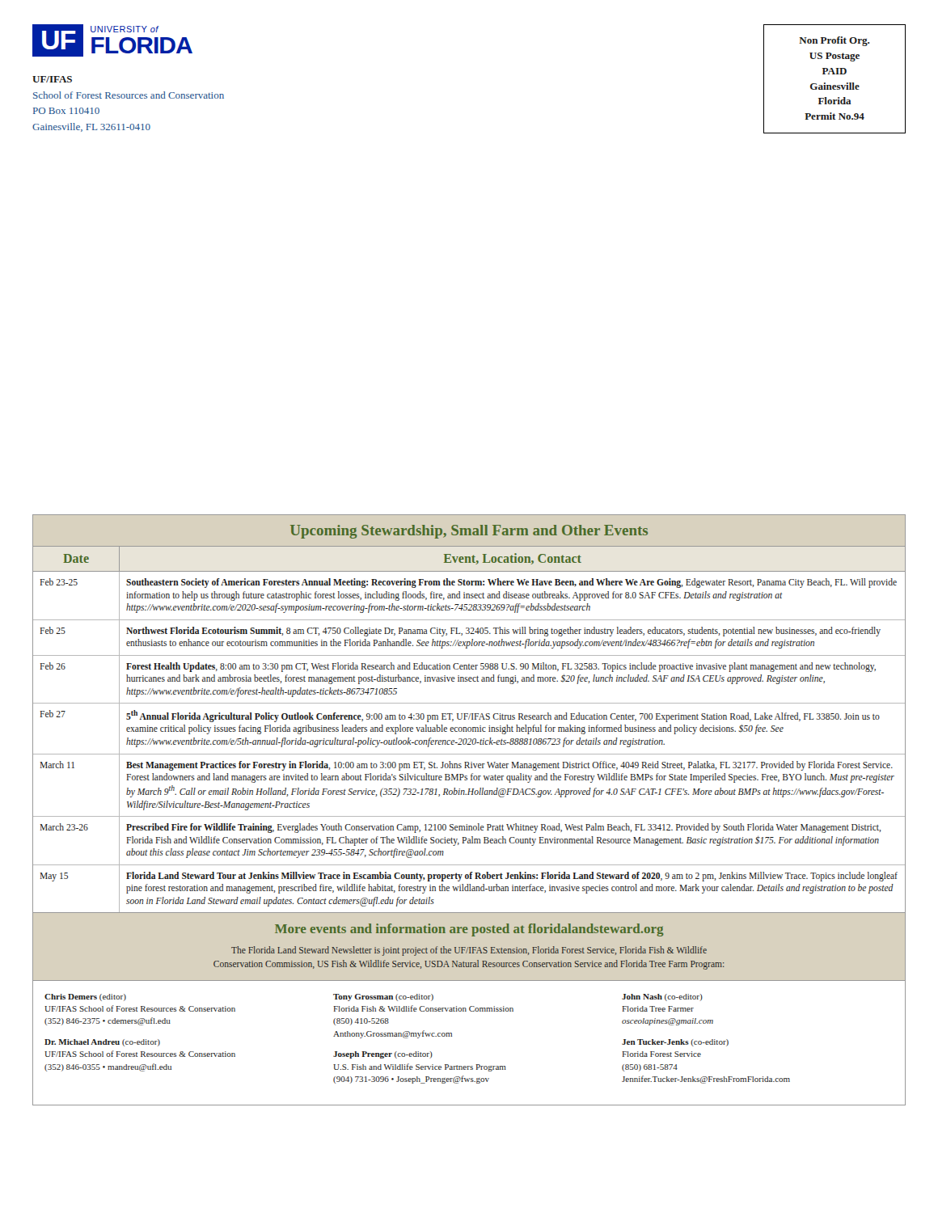UF
UNIVERSITY of FLORIDA
UF/IFAS
School of Forest Resources and Conservation
PO Box 110410
Gainesville, FL 32611-0410
Non Profit Org.
US Postage
PAID
Gainesville
Florida
Permit No.94
Upcoming Stewardship, Small Farm and Other Events
| Date | Event, Location, Contact |
| --- | --- |
| Feb 23-25 | Southeastern Society of American Foresters Annual Meeting: Recovering From the Storm: Where We Have Been, and Where We Are Going , Edgewater Resort, Panama City Beach, FL. Will provide information to help us through future catastrophic forest losses, including floods, fire, and insect and disease outbreaks. Approved for 8.0 SAF CFEs. Details and registration at https://www.eventbrite.com/e/2020-sesaf-symposium-recovering-from-the-storm-tickets-74528339269?aff=ebdssbdestsearch |
| Feb 25 | Northwest Florida Ecotourism Summit , 8 am CT, 4750 Collegiate Dr, Panama City, FL, 32405. This will bring together industry leaders, educators, students, potential new businesses, and eco-friendly enthusiasts to enhance our ecotourism communities in the Florida Panhandle. See https://explore-nothwest-florida.yapsody.com/event/index/483466?ref=ebtn for details and registration |
| Feb 26 | Forest Health Updates , 8:00 am to 3:30 pm CT, West Florida Research and Education Center 5988 U.S. 90 Milton, FL 32583. Topics include proactive invasive plant management and new technology, hurricanes and bark and ambrosia beetles, forest management post-disturbance, invasive insect and fungi, and more. $20 fee, lunch included. SAF and ISA CEUs approved. Register online, https://www.eventbrite.com/e/forest-health-updates-tickets-86734710855 |
| Feb 27 | 5 th Annual Florida Agricultural Policy Outlook Conference , 9:00 am to 4:30 pm ET, UF/IFAS Citrus Research and Education Center, 700 Experiment Station Road, Lake Alfred, FL 33850. Join us to examine critical policy issues facing Florida agribusiness leaders and explore valuable economic insight helpful for making informed business and policy decisions. $50 fee. See https://www.eventbrite.com/e/5th-annual-florida-agricultural-policy-outlook-conference-2020-tick-ets-88881086723 for details and registration. |
| March 11 | Best Management Practices for Forestry in Florida , 10:00 am to 3:00 pm ET, St. Johns River Water Management District Office, 4049 Reid Street, Palatka, FL 32177. Provided by Florida Forest Service. Forest landowners and land managers are invited to learn about Florida's Silviculture BMPs for water quality and the Forestry Wildlife BMPs for State Imperiled Species. Free, BYO lunch. Must pre-register by March 9 th . Call or email Robin Holland, Florida Forest Service, (352) 732-1781, Robin.Holland@FDACS.gov. Approved for 4.0 SAF CAT-1 CFE's. More about BMPs at https://www.fdacs.gov/Forest-Wildfire/Silviculture-Best-Management-Practices |
| March 23-26 | Prescribed Fire for Wildlife Training , Everglades Youth Conservation Camp, 12100 Seminole Pratt Whitney Road, West Palm Beach, FL 33412. Provided by South Florida Water Management District, Florida Fish and Wildlife Conservation Commission, FL Chapter of The Wildlife Society, Palm Beach County Environmental Resource Management. Basic registration $175. For additional information about this class please contact Jim Schortemeyer 239-455-5847, Schortfire@aol.com |
| May 15 | Florida Land Steward Tour at Jenkins Millview Trace in Escambia County, property of Robert Jenkins: Florida Land Steward of 2020 , 9 am to 2 pm, Jenkins Millview Trace. Topics include longleaf pine forest restoration and management, prescribed fire, wildlife habitat, forestry in the wildland-urban interface, invasive species control and more. Mark your calendar. Details and registration to be posted soon in Florida Land Steward email updates. Contact cdemers@ufl.edu for details |
More events and information are posted at floridalandsteward.org
The Florida Land Steward Newsletter is joint project of the UF/IFAS Extension, Florida Forest Service, Florida Fish & Wildlife
Conservation Commission, US Fish & Wildlife Service, USDA Natural Resources Conservation Service and Florida Tree Farm Program:
Chris Demers (editor)
UF/IFAS School of Forest Resources & Conservation
(352) 846-2375 • cdemers@ufl.edu
Dr. Michael Andreu (co-editor)
UF/IFAS School of Forest Resources & Conservation
(352) 846-0355 • mandreu@ufl.edu
Tony Grossman (co-editor)
Florida Fish & Wildlife Conservation Commission
(850) 410-5268
Anthony.Grossman@myfwc.com
Joseph Prenger (co-editor)
U.S. Fish and Wildlife Service Partners Program
(904) 731-3096 • Joseph_Prenger@fws.gov
John Nash (co-editor)
Florida Tree Farmer
osceolapines@gmail.com
Jen Tucker-Jenks (co-editor)
Florida Forest Service
(850) 681-5874
Jennifer.Tucker-Jenks@FreshFromFlorida.com